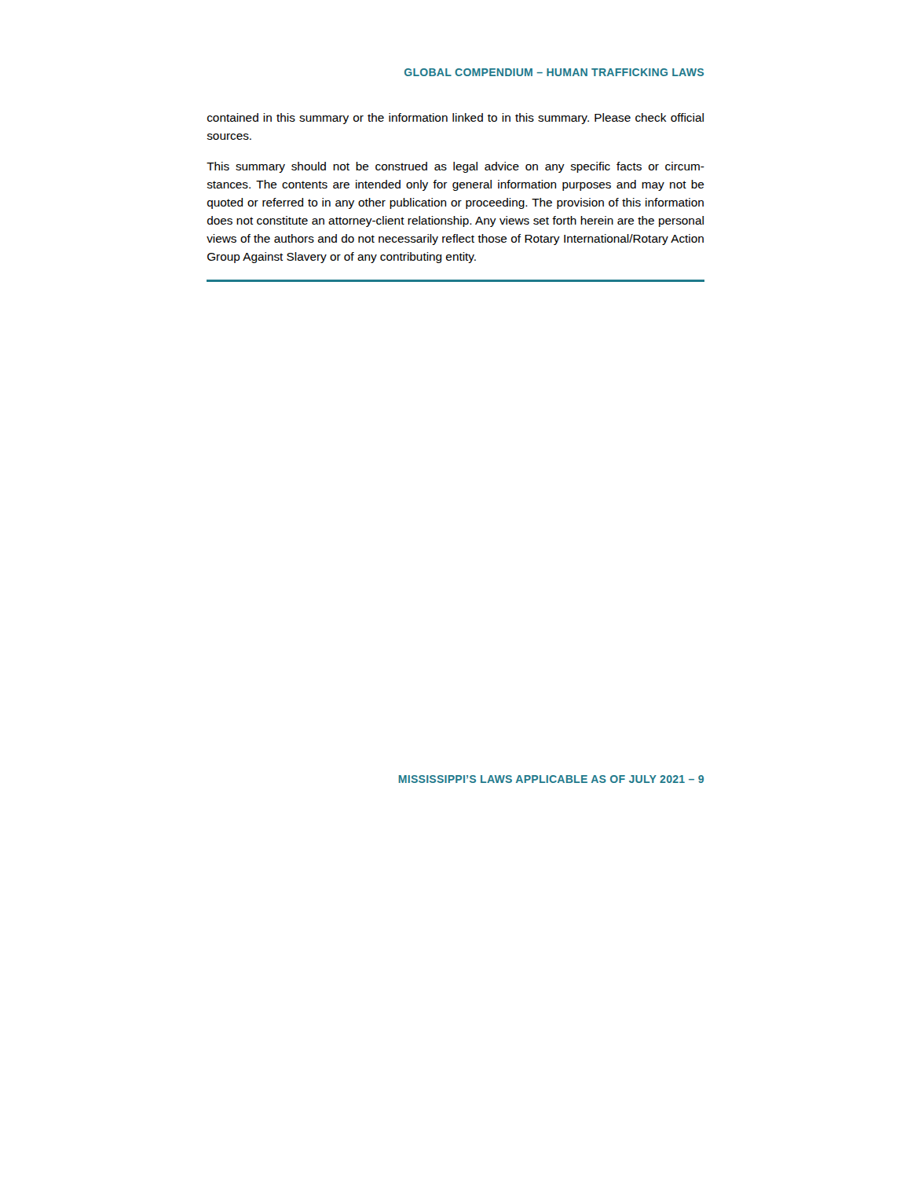Global Compendium – Human Trafficking Laws
contained in this summary or the information linked to in this summary. Please check official sources.
This summary should not be construed as legal advice on any specific facts or circumstances. The contents are intended only for general information purposes and may not be quoted or referred to in any other publication or proceeding. The provision of this information does not constitute an attorney-client relationship. Any views set forth herein are the personal views of the authors and do not necessarily reflect those of Rotary International/Rotary Action Group Against Slavery or of any contributing entity.
Mississippi’s laws applicable as of July 2021 – 9